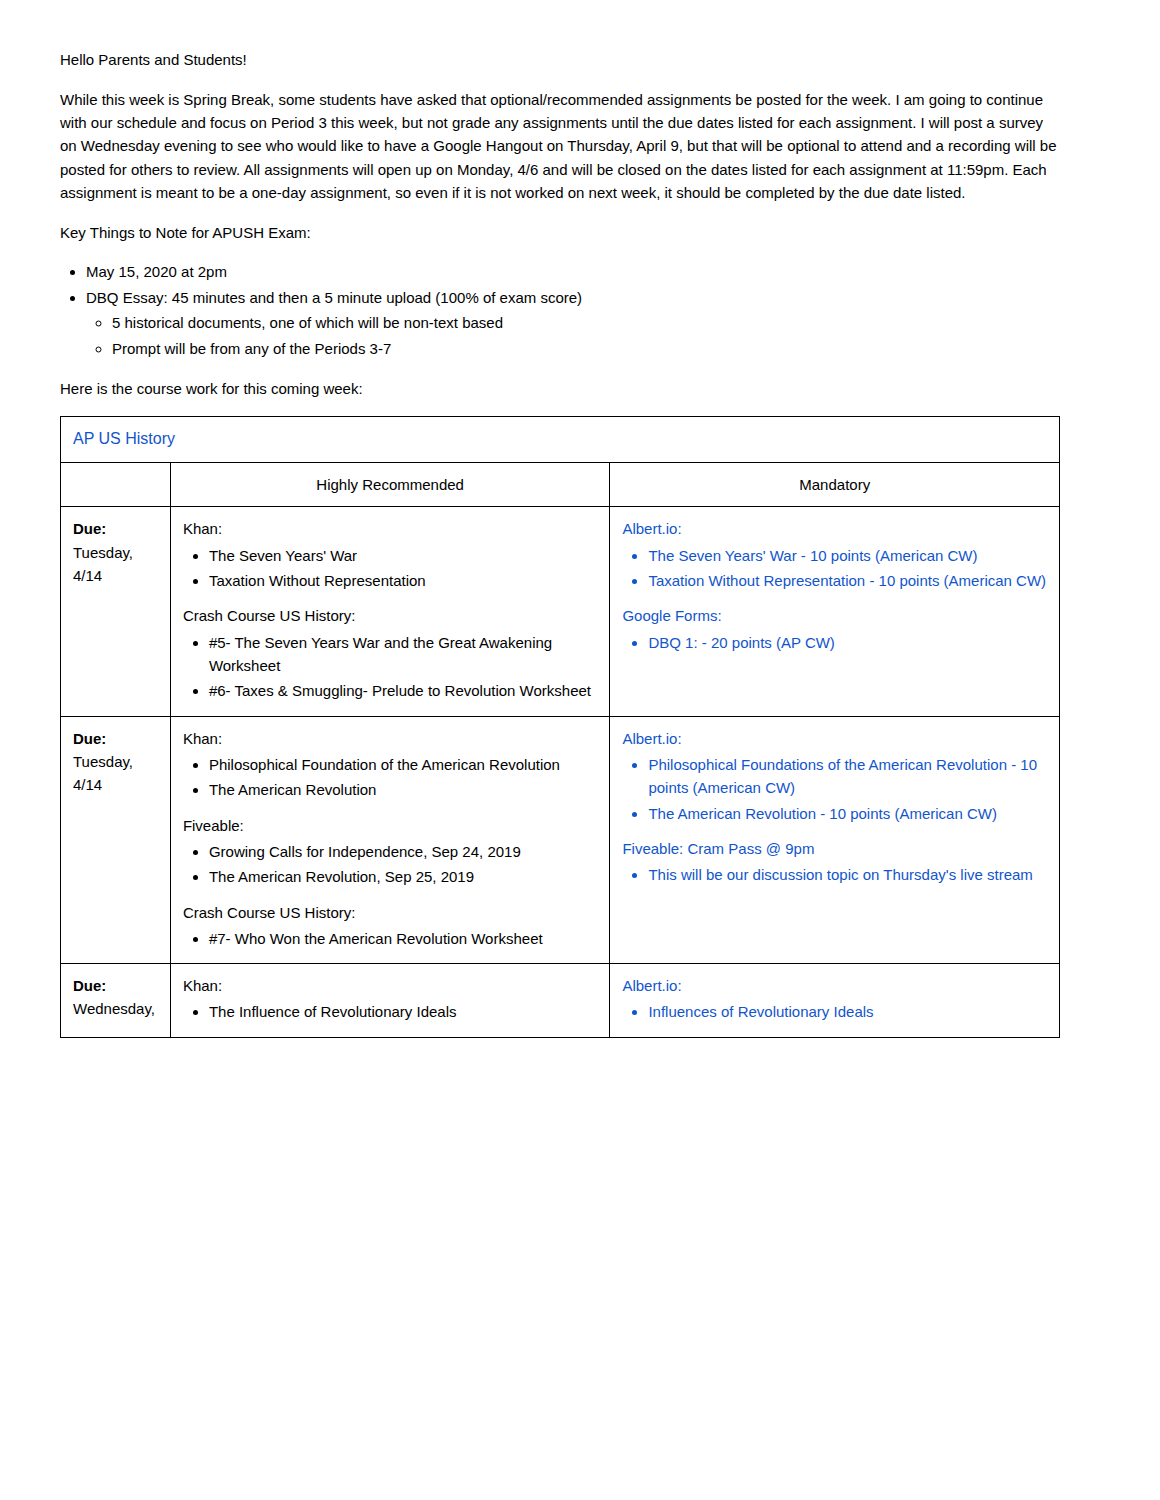Hello Parents and Students!
While this week is Spring Break, some students have asked that optional/recommended assignments be posted for the week. I am going to continue with our schedule and focus on Period 3 this week, but not grade any assignments until the due dates listed for each assignment. I will post a survey on Wednesday evening to see who would like to have a Google Hangout on Thursday, April 9, but that will be optional to attend and a recording will be posted for others to review. All assignments will open up on Monday, 4/6 and will be closed on the dates listed for each assignment at 11:59pm. Each assignment is meant to be a one-day assignment, so even if it is not worked on next week, it should be completed by the due date listed.
Key Things to Note for APUSH Exam:
May 15, 2020 at 2pm
DBQ Essay: 45 minutes and then a 5 minute upload (100% of exam score)
5 historical documents, one of which will be non-text based
Prompt will be from any of the Periods 3-7
Here is the course work for this coming week:
| AP US History |
| | Highly Recommended | Mandatory |
| Due: Tuesday, 4/14 | Khan: The Seven Years' War Taxation Without Representation Crash Course US History: #5- The Seven Years War and the Great Awakening Worksheet #6- Taxes & Smuggling- Prelude to Revolution Worksheet | Albert.io: The Seven Years' War - 10 points (American CW) Taxation Without Representation - 10 points (American CW) Google Forms: DBQ 1: - 20 points (AP CW) |
| Due: Tuesday, 4/14 | Khan: Philosophical Foundation of the American Revolution The American Revolution Fiveable: Growing Calls for Independence, Sep 24, 2019 The American Revolution, Sep 25, 2019 Crash Course US History: #7- Who Won the American Revolution Worksheet | Albert.io: Philosophical Foundations of the American Revolution - 10 points (American CW) The American Revolution - 10 points (American CW) Fiveable: Cram Pass @ 9pm This will be our discussion topic on Thursday's live stream |
| Due: Wednesday, | Khan: The Influence of Revolutionary Ideals | Albert.io: Influences of Revolutionary Ideals |